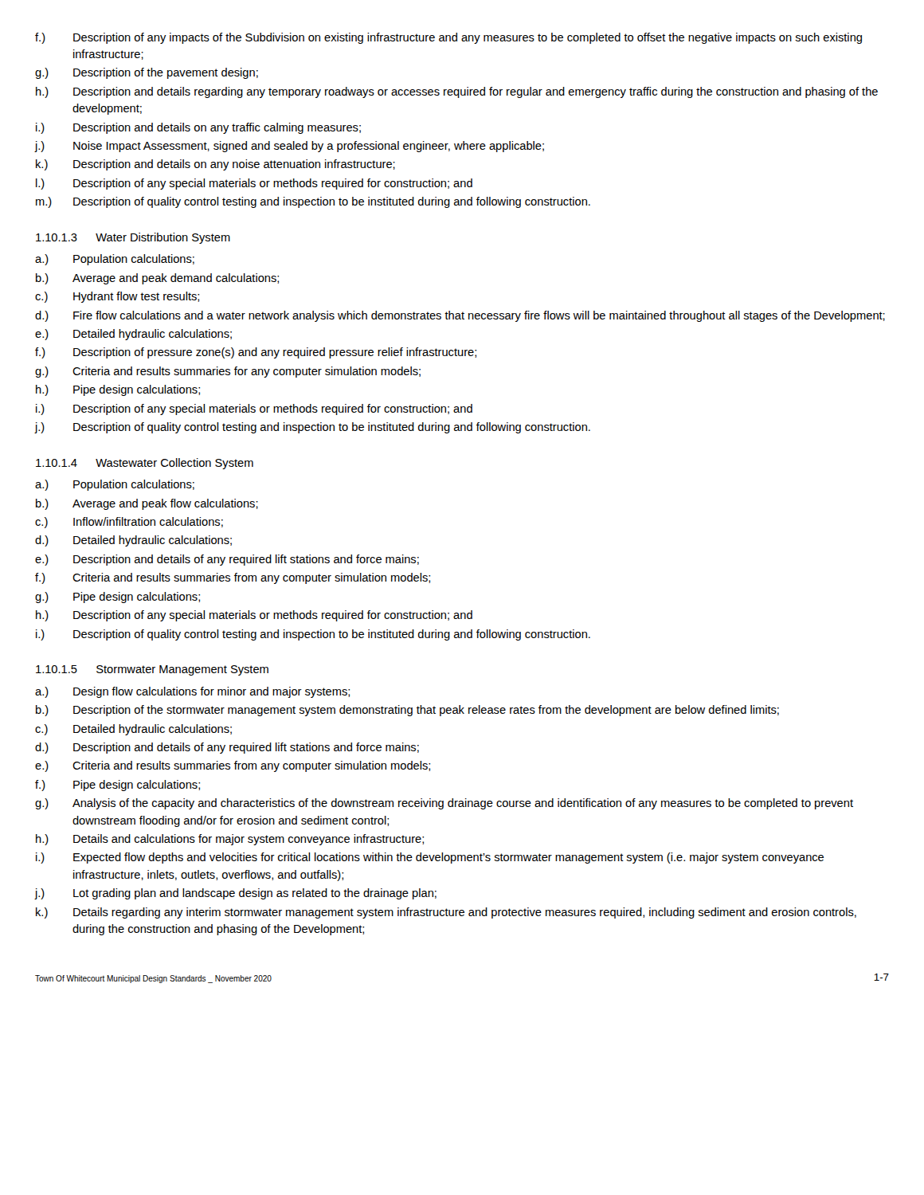f.) Description of any impacts of the Subdivision on existing infrastructure and any measures to be completed to offset the negative impacts on such existing infrastructure;
g.) Description of the pavement design;
h.) Description and details regarding any temporary roadways or accesses required for regular and emergency traffic during the construction and phasing of the development;
i.) Description and details on any traffic calming measures;
j.) Noise Impact Assessment, signed and sealed by a professional engineer, where applicable;
k.) Description and details on any noise attenuation infrastructure;
l.) Description of any special materials or methods required for construction; and
m.) Description of quality control testing and inspection to be instituted during and following construction.
1.10.1.3 Water Distribution System
a.) Population calculations;
b.) Average and peak demand calculations;
c.) Hydrant flow test results;
d.) Fire flow calculations and a water network analysis which demonstrates that necessary fire flows will be maintained throughout all stages of the Development;
e.) Detailed hydraulic calculations;
f.) Description of pressure zone(s) and any required pressure relief infrastructure;
g.) Criteria and results summaries for any computer simulation models;
h.) Pipe design calculations;
i.) Description of any special materials or methods required for construction; and
j.) Description of quality control testing and inspection to be instituted during and following construction.
1.10.1.4 Wastewater Collection System
a.) Population calculations;
b.) Average and peak flow calculations;
c.) Inflow/infiltration calculations;
d.) Detailed hydraulic calculations;
e.) Description and details of any required lift stations and force mains;
f.) Criteria and results summaries from any computer simulation models;
g.) Pipe design calculations;
h.) Description of any special materials or methods required for construction; and
i.) Description of quality control testing and inspection to be instituted during and following construction.
1.10.1.5 Stormwater Management System
a.) Design flow calculations for minor and major systems;
b.) Description of the stormwater management system demonstrating that peak release rates from the development are below defined limits;
c.) Detailed hydraulic calculations;
d.) Description and details of any required lift stations and force mains;
e.) Criteria and results summaries from any computer simulation models;
f.) Pipe design calculations;
g.) Analysis of the capacity and characteristics of the downstream receiving drainage course and identification of any measures to be completed to prevent downstream flooding and/or for erosion and sediment control;
h.) Details and calculations for major system conveyance infrastructure;
i.) Expected flow depths and velocities for critical locations within the development’s stormwater management system (i.e. major system conveyance infrastructure, inlets, outlets, overflows, and outfalls);
j.) Lot grading plan and landscape design as related to the drainage plan;
k.) Details regarding any interim stormwater management system infrastructure and protective measures required, including sediment and erosion controls, during the construction and phasing of the Development;
Town Of Whitecourt Municipal Design Standards _ November 2020 1-7